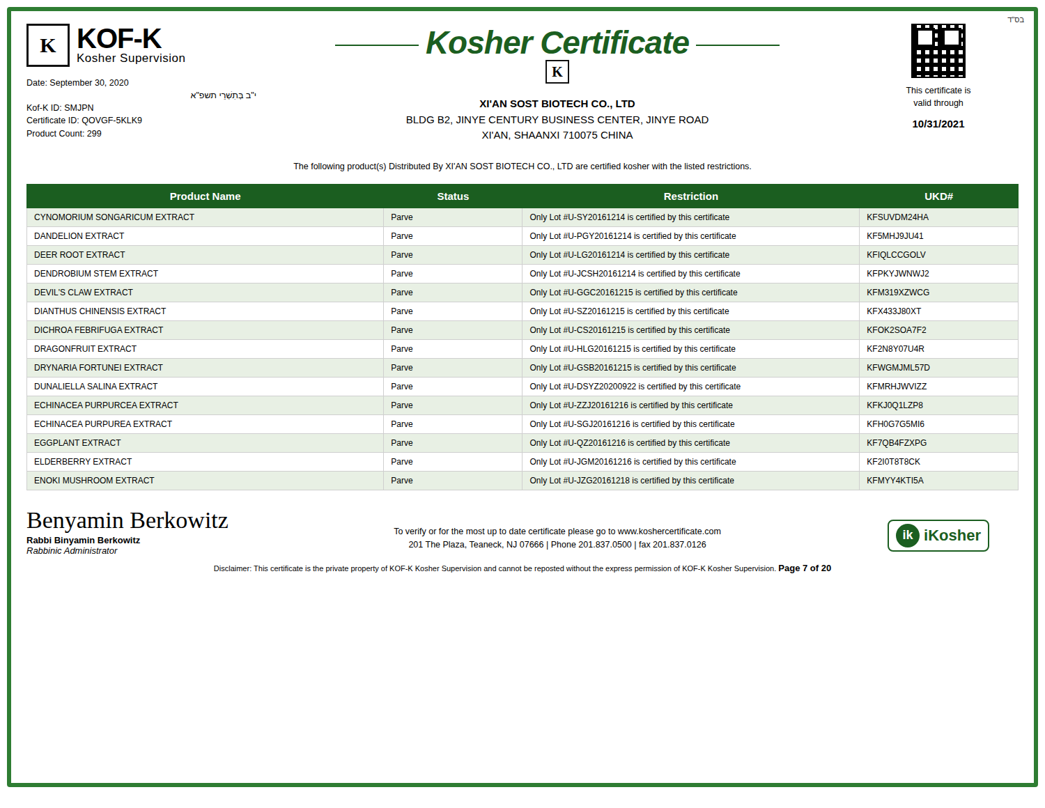בס"ד
K
KOF-K
Kosher Supervision
Date: September 30, 2020
י"ב בְּתִשְׁרֵי תשפ"א
Kof-K ID: SMJPN
Certificate ID: QOVGF-5KLK9
Product Count: 299
Kosher Certificate
K
XI'AN SOST BIOTECH CO., LTD
BLDG B2, JINYE CENTURY BUSINESS CENTER, JINYE ROAD
XI'AN, SHAANXI 710075 CHINA
This certificate is
valid through
10/31/2021
The following product(s) Distributed By XI'AN SOST BIOTECH CO., LTD are certified kosher with the listed restrictions.
| Product Name | Status | Restriction | UKD# |
| --- | --- | --- | --- |
| CYNOMORIUM SONGARICUM EXTRACT | Parve | Only Lot #U-SY20161214 is certified by this certificate | KFSUVDM24HA |
| DANDELION EXTRACT | Parve | Only Lot #U-PGY20161214 is certified by this certificate | KF5MHJ9JU41 |
| DEER ROOT EXTRACT | Parve | Only Lot #U-LG20161214 is certified by this certificate | KFIQLCCGOLV |
| DENDROBIUM STEM EXTRACT | Parve | Only Lot #U-JCSH20161214 is certified by this certificate | KFPKYJWNWJ2 |
| DEVIL'S CLAW EXTRACT | Parve | Only Lot #U-GGC20161215 is certified by this certificate | KFM319XZWCG |
| DIANTHUS CHINENSIS EXTRACT | Parve | Only Lot #U-SZ20161215 is certified by this certificate | KFX433J80XT |
| DICHROA FEBRIFUGA EXTRACT | Parve | Only Lot #U-CS20161215 is certified by this certificate | KFOK2SOA7F2 |
| DRAGONFRUIT EXTRACT | Parve | Only Lot #U-HLG20161215 is certified by this certificate | KF2N8Y07U4R |
| DRYNARIA FORTUNEI EXTRACT | Parve | Only Lot #U-GSB20161215 is certified by this certificate | KFWGMJML57D |
| DUNALIELLA SALINA EXTRACT | Parve | Only Lot #U-DSYZ20200922 is certified by this certificate | KFMRHJWVIZZ |
| ECHINACEA PURPURCEA EXTRACT | Parve | Only Lot #U-ZZJ20161216 is certified by this certificate | KFKJ0Q1LZP8 |
| ECHINACEA PURPUREA EXTRACT | Parve | Only Lot #U-SGJ20161216 is certified by this certificate | KFH0G7G5MI6 |
| EGGPLANT EXTRACT | Parve | Only Lot #U-QZ20161216 is certified by this certificate | KF7QB4FZXPG |
| ELDERBERRY EXTRACT | Parve | Only Lot #U-JGM20161216 is certified by this certificate | KF2I0T8T8CK |
| ENOKI MUSHROOM EXTRACT | Parve | Only Lot #U-JZG20161218 is certified by this certificate | KFMYY4KTI5A |
Benyamin Berkowitz
Rabbi Binyamin Berkowitz
Rabbinic Administrator
To verify or for the most up to date certificate please go to www.koshercertificate.com
201 The Plaza, Teaneck, NJ 07666 | Phone 201.837.0500 | fax 201.837.0126
ik
iKosher
Disclaimer: This certificate is the private property of KOF-K Kosher Supervision and cannot be reposted without the express permission of KOF-K Kosher Supervision. Page 7 of 20